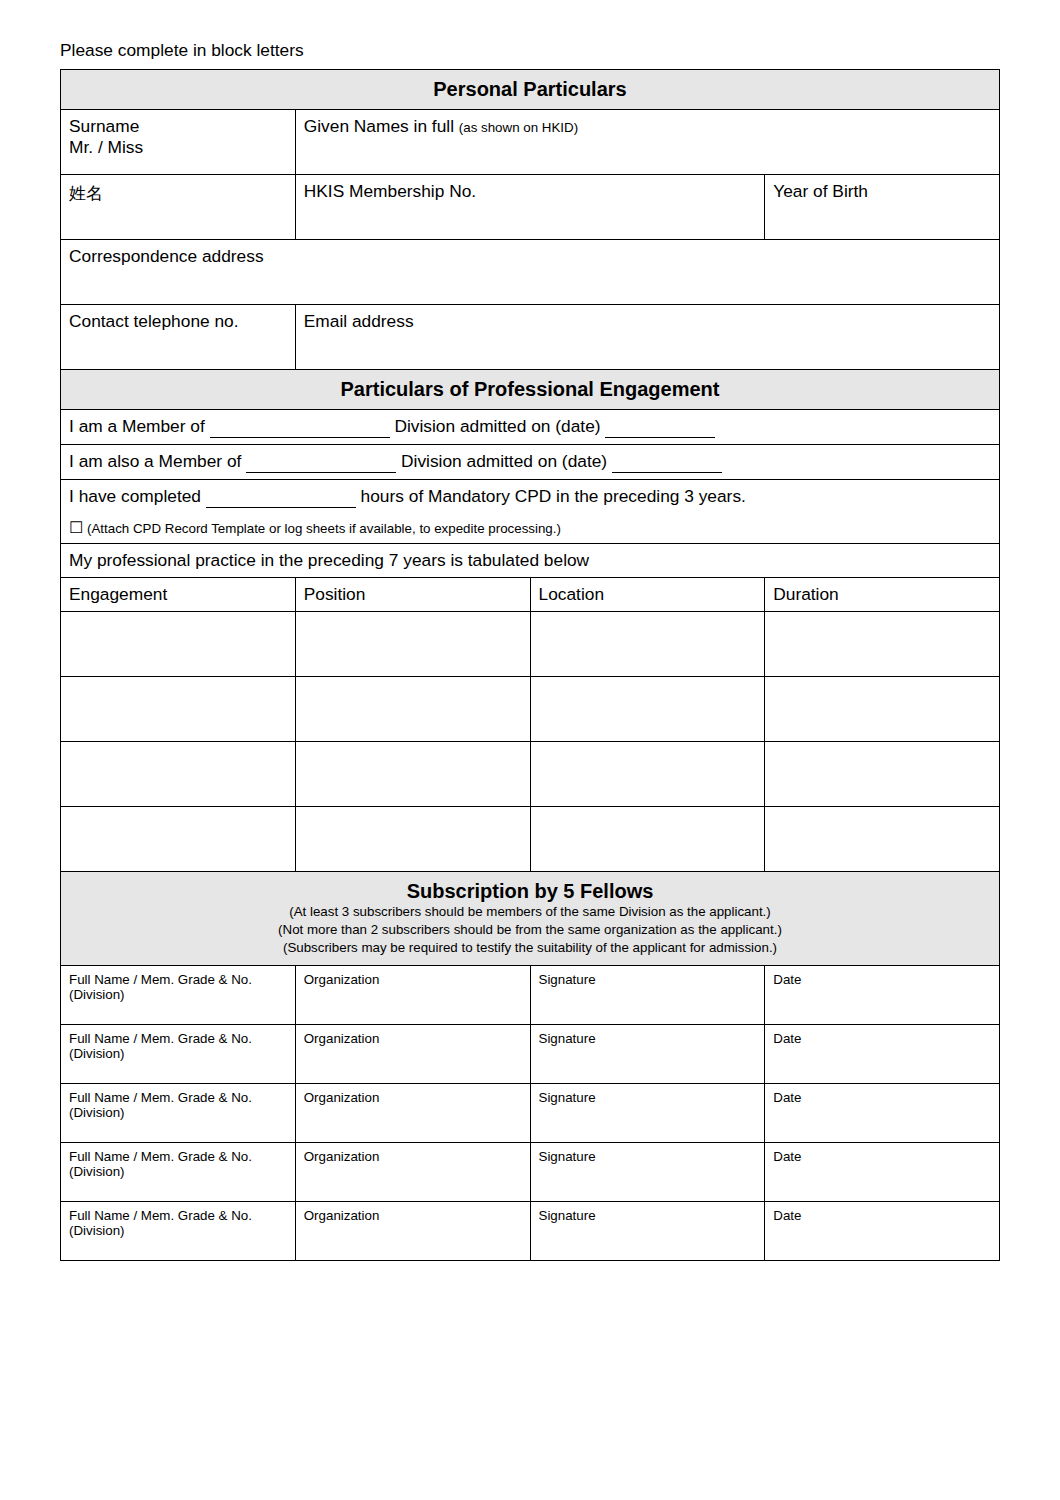Please complete in block letters
| Personal Particulars |
| Surname Mr. / Miss | Given Names in full (as shown on HKID) |
| 姓名 | HKIS Membership No. | Year of Birth |
| Correspondence address |
| Contact telephone no. | Email address |
| Particulars of Professional Engagement |
| I am a Member of Division admitted on (date) |
| I am also a Member of Division admitted on (date) |
| I have completed hours of Mandatory CPD in the preceding 3 years. ☐ (Attach CPD Record Template or log sheets if available, to expedite processing.) |
| My professional practice in the preceding 7 years is tabulated below |
| Engagement | Position | Location | Duration |
| Subscription by 5 Fellows (At least 3 subscribers should be members of the same Division as the applicant.) (Not more than 2 subscribers should be from the same organization as the applicant.) (Subscribers may be required to testify the suitability of the applicant for admission.) |
| Full Name / Mem. Grade & No. (Division) | Organization | Signature | Date |
| Full Name / Mem. Grade & No. (Division) | Organization | Signature | Date |
| Full Name / Mem. Grade & No. (Division) | Organization | Signature | Date |
| Full Name / Mem. Grade & No. (Division) | Organization | Signature | Date |
| Full Name / Mem. Grade & No. (Division) | Organization | Signature | Date |